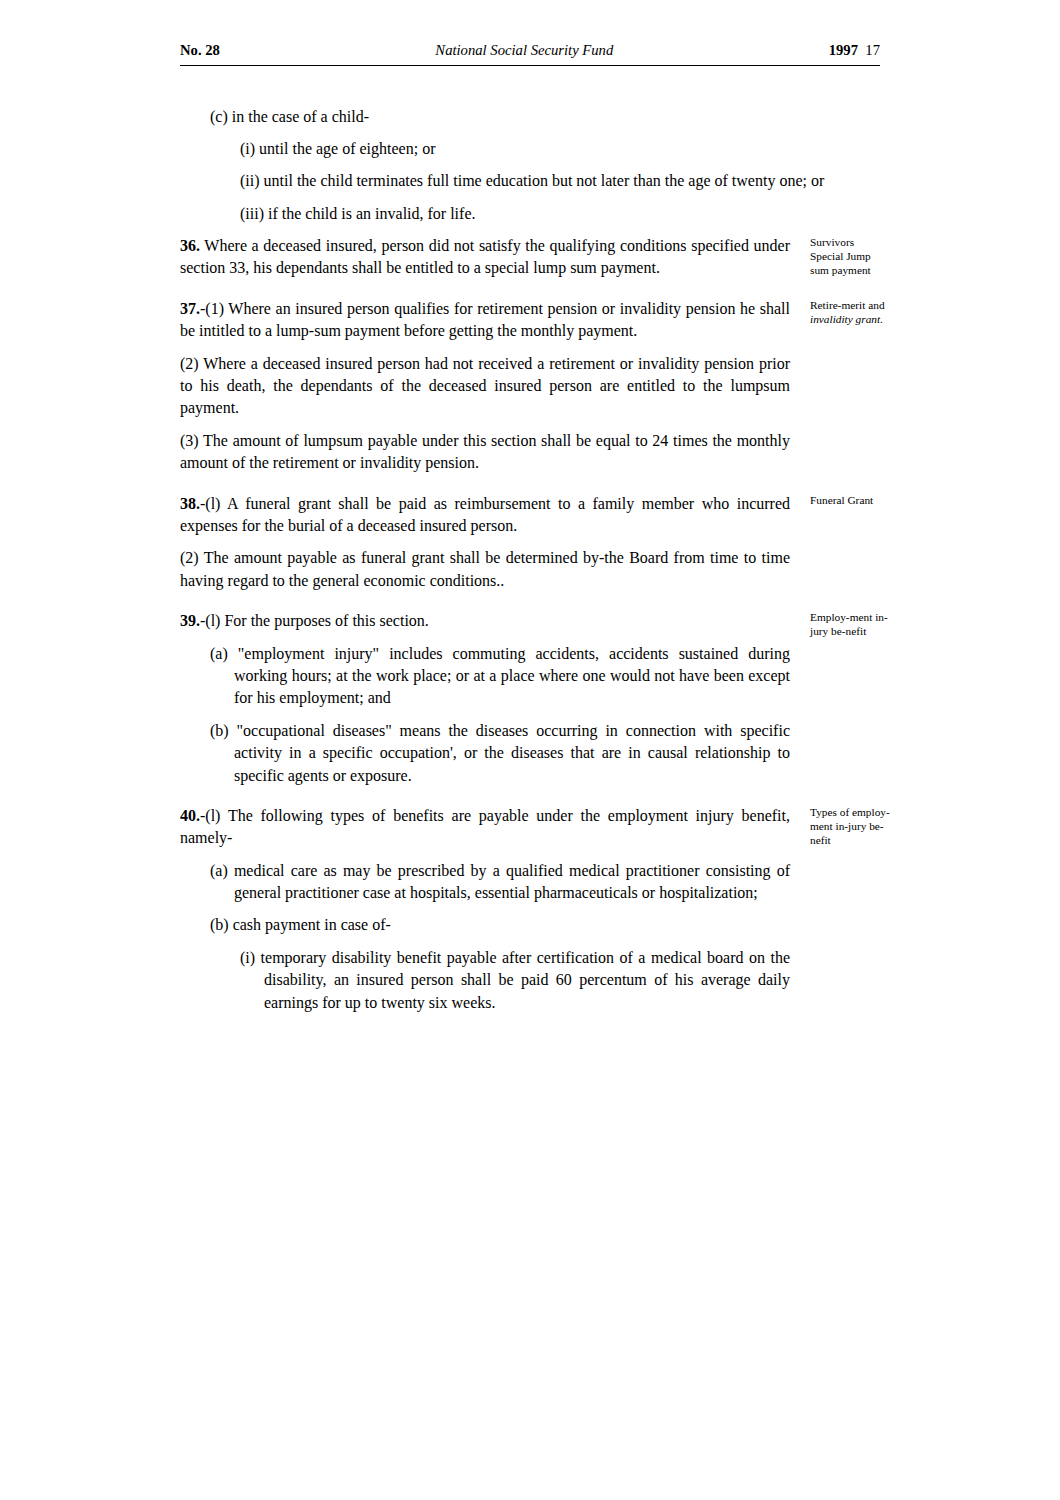No. 28 National Social Security Fund 1997 17
(c) in the case of a child-
(i) until the age of eighteen; or
(ii) until the child terminates full time education but not later than the age of twenty one; or
(iii) if the child is an invalid, for life.
Survivors Special Jump sum payment
36. Where a deceased insured, person did not satisfy the qualifying conditions specified under section 33, his dependants shall be entitled to a special lump sum payment.
Retire-merit and invalidity grant.
37.-(1) Where an insured person qualifies for retirement pension or invalidity pension he shall be intitled to a lump-sum payment before getting the monthly payment.
(2) Where a deceased insured person had not received a retirement or invalidity pension prior to his death, the dependants of the deceased insured person are entitled to the lumpsum payment.
(3) The amount of lumpsum payable under this section shall be equal to 24 times the monthly amount of the retirement or invalidity pension.
Funeral Grant
38.-(l) A funeral grant shall be paid as reimbursement to a family member who incurred expenses for the burial of a deceased insured person.
(2) The amount payable as funeral grant shall be determined by-the Board from time to time having regard to the general economic conditions..
Employ-ment in-jury be-nefit
39.-(l) For the purposes of this section.
(a) "employment injury" includes commuting accidents, accidents sustained during working hours; at the work place; or at a place where one would not have been except for his employment; and
(b) "occupational diseases" means the diseases occurring in connection with specific activity in a specific occupation', or the diseases that are in causal relationship to specific agents or exposure.
Types of employ-ment in-jury be-nefit
40.-(l) The following types of benefits are payable under the employment injury benefit, namely-
(a) medical care as may be prescribed by a qualified medical practitioner consisting of general practitioner case at hospitals, essential pharmaceuticals or hospitalization;
(b) cash payment in case of-
(i) temporary disability benefit payable after certification of a medical board on the disability, an insured person shall be paid 60 percentum of his average daily earnings for up to twenty six weeks.